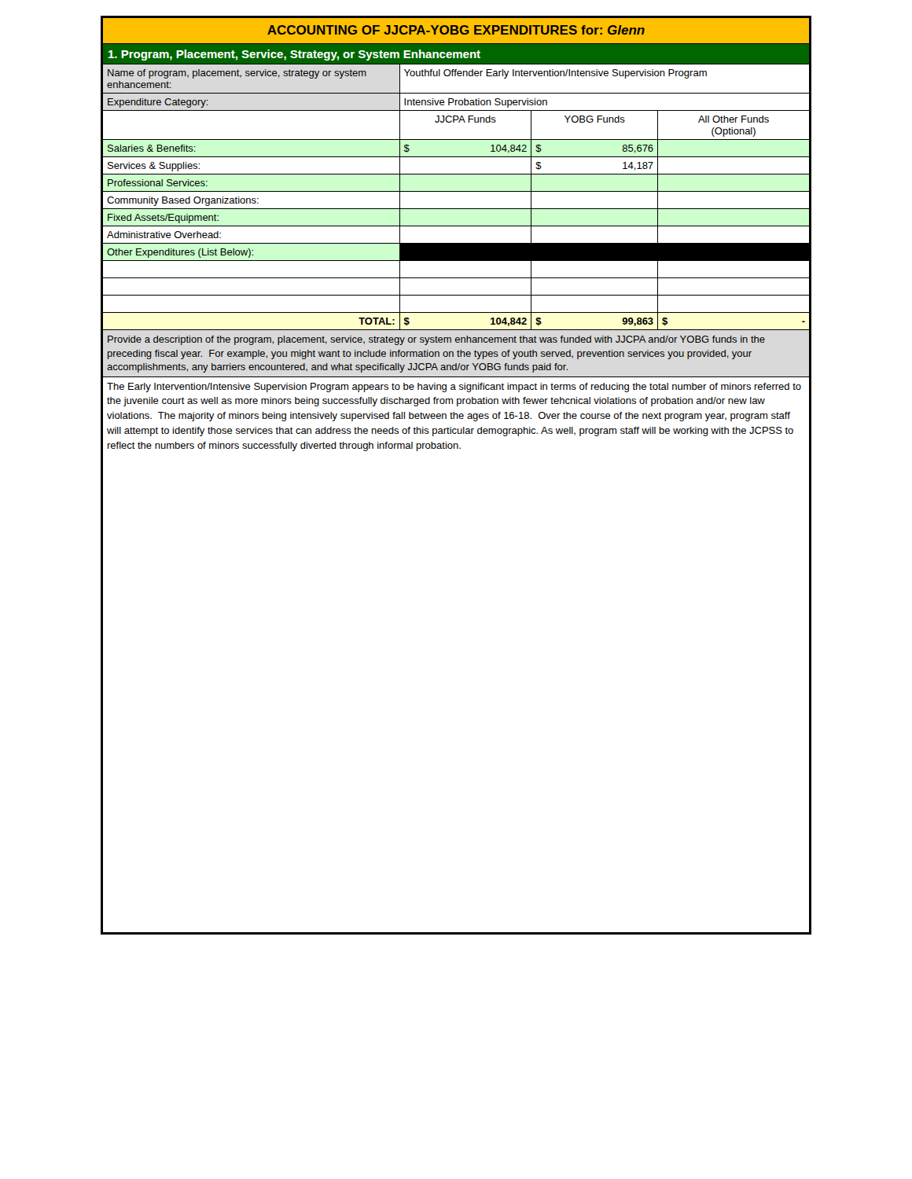| ACCOUNTING OF JJCPA-YOBG EXPENDITURES for: Glenn |
| 1. Program, Placement, Service, Strategy, or System Enhancement |
| Name of program, placement, service, strategy or system enhancement: | Youthful Offender Early Intervention/Intensive Supervision Program |
| Expenditure Category: | Intensive Probation Supervision |
| | JJCPA Funds | YOBG Funds | All Other Funds (Optional) |
| Salaries & Benefits: | $ 104,842 | $ 85,676 | |
| Services & Supplies: | | $ 14,187 | |
| Professional Services: | | | |
| Community Based Organizations: | | | |
| Fixed Assets/Equipment: | | | |
| Administrative Overhead: | | | |
| Other Expenditures (List Below): | | | |
| TOTAL: | $ 104,842 | $ 99,863 | $ - |
| Provide a description of the program, placement, service, strategy or system enhancement that was funded with JJCPA and/or YOBG funds in the preceding fiscal year. For example, you might want to include information on the types of youth served, prevention services you provided, your accomplishments, any barriers encountered, and what specifically JJCPA and/or YOBG funds paid for. |
| The Early Intervention/Intensive Supervision Program appears to be having a significant impact in terms of reducing the total number of minors referred to the juvenile court as well as more minors being successfully discharged from probation with fewer tehcnical violations of probation and/or new law violations. The majority of minors being intensively supervised fall between the ages of 16-18. Over the course of the next program year, program staff will attempt to identify those services that can address the needs of this particular demographic. As well, program staff will be working with the JCPSS to reflect the numbers of minors successfully diverted through informal probation. |